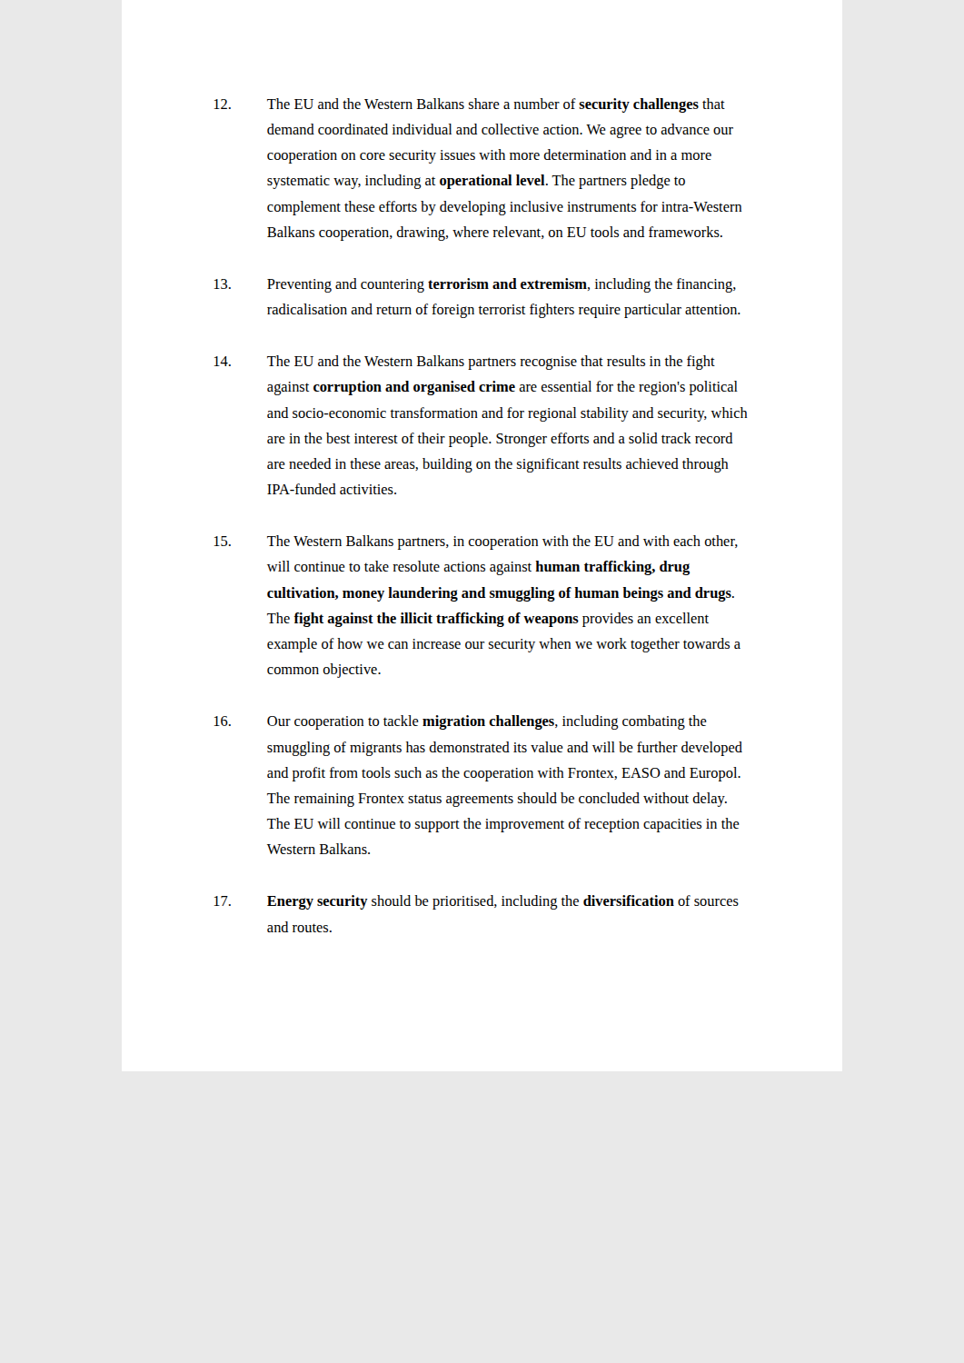The EU and the Western Balkans share a number of security challenges that demand coordinated individual and collective action. We agree to advance our cooperation on core security issues with more determination and in a more systematic way, including at operational level. The partners pledge to complement these efforts by developing inclusive instruments for intra-Western Balkans cooperation, drawing, where relevant, on EU tools and frameworks.
Preventing and countering terrorism and extremism, including the financing, radicalisation and return of foreign terrorist fighters require particular attention.
The EU and the Western Balkans partners recognise that results in the fight against corruption and organised crime are essential for the region's political and socio-economic transformation and for regional stability and security, which are in the best interest of their people. Stronger efforts and a solid track record are needed in these areas, building on the significant results achieved through IPA-funded activities.
The Western Balkans partners, in cooperation with the EU and with each other, will continue to take resolute actions against human trafficking, drug cultivation, money laundering and smuggling of human beings and drugs. The fight against the illicit trafficking of weapons provides an excellent example of how we can increase our security when we work together towards a common objective.
Our cooperation to tackle migration challenges, including combating the smuggling of migrants has demonstrated its value and will be further developed and profit from tools such as the cooperation with Frontex, EASO and Europol. The remaining Frontex status agreements should be concluded without delay. The EU will continue to support the improvement of reception capacities in the Western Balkans.
Energy security should be prioritised, including the diversification of sources and routes.